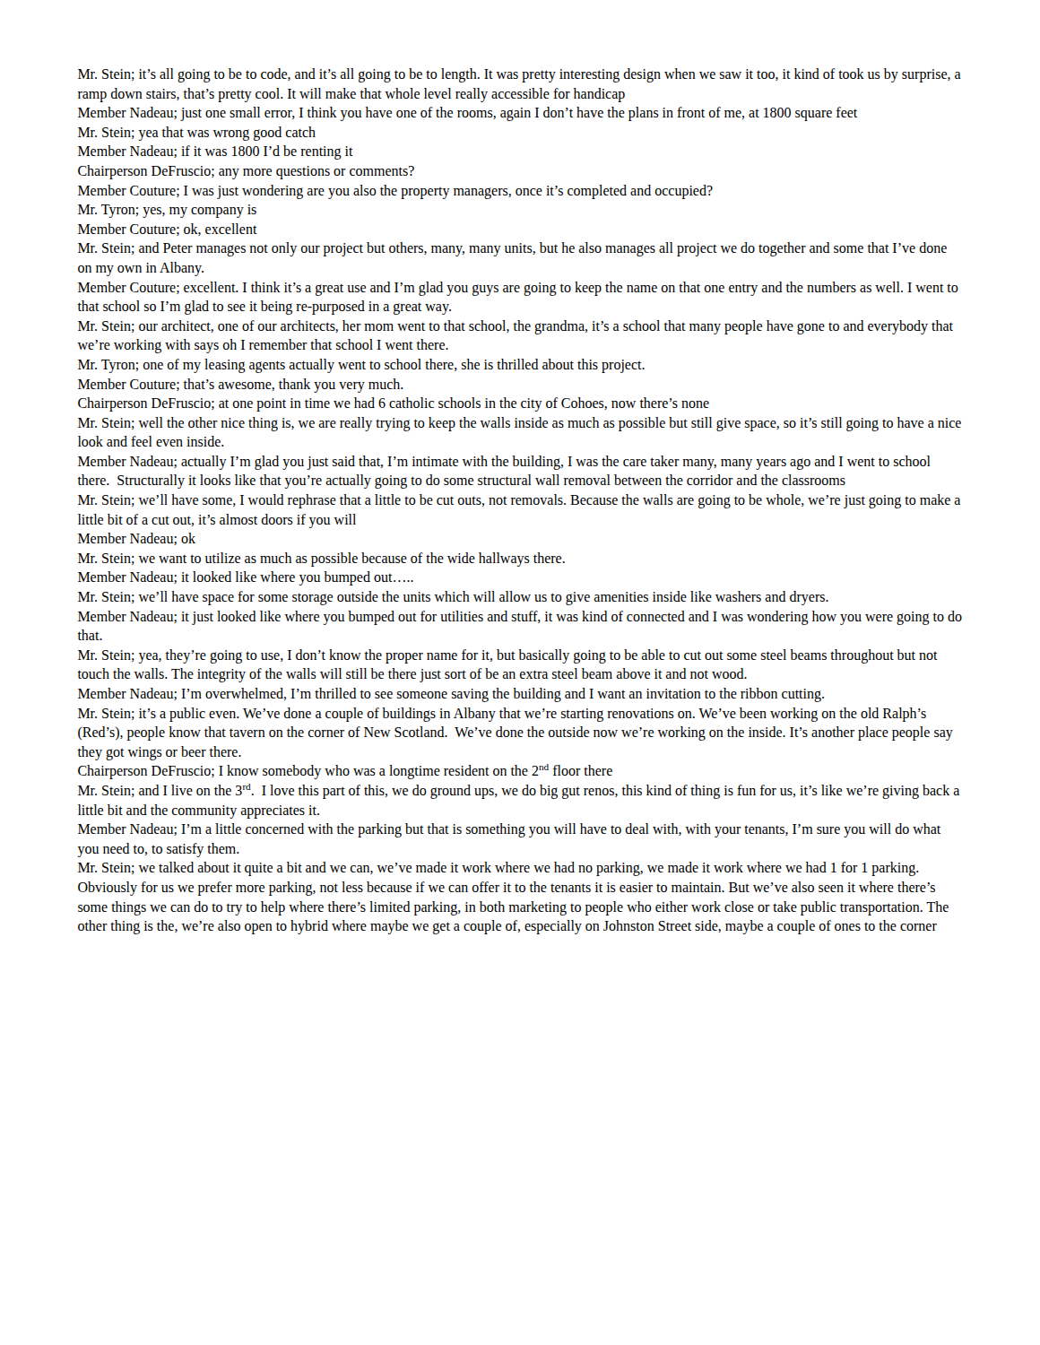Mr. Stein; it’s all going to be to code, and it’s all going to be to length. It was pretty interesting design when we saw it too, it kind of took us by surprise, a ramp down stairs, that’s pretty cool. It will make that whole level really accessible for handicap
Member Nadeau; just one small error, I think you have one of the rooms, again I don’t have the plans in front of me, at 1800 square feet
Mr. Stein; yea that was wrong good catch
Member Nadeau; if it was 1800 I’d be renting it
Chairperson DeFruscio; any more questions or comments?
Member Couture; I was just wondering are you also the property managers, once it’s completed and occupied?
Mr. Tyron; yes, my company is
Member Couture; ok, excellent
Mr. Stein; and Peter manages not only our project but others, many, many units, but he also manages all project we do together and some that I’ve done on my own in Albany.
Member Couture; excellent. I think it’s a great use and I’m glad you guys are going to keep the name on that one entry and the numbers as well. I went to that school so I’m glad to see it being re-purposed in a great way.
Mr. Stein; our architect, one of our architects, her mom went to that school, the grandma, it’s a school that many people have gone to and everybody that we’re working with says oh I remember that school I went there.
Mr. Tyron; one of my leasing agents actually went to school there, she is thrilled about this project.
Member Couture; that’s awesome, thank you very much.
Chairperson DeFruscio; at one point in time we had 6 catholic schools in the city of Cohoes, now there’s none
Mr. Stein; well the other nice thing is, we are really trying to keep the walls inside as much as possible but still give space, so it’s still going to have a nice look and feel even inside.
Member Nadeau; actually I’m glad you just said that, I’m intimate with the building, I was the care taker many, many years ago and I went to school there. Structurally it looks like that you’re actually going to do some structural wall removal between the corridor and the classrooms
Mr. Stein; we’ll have some, I would rephrase that a little to be cut outs, not removals. Because the walls are going to be whole, we’re just going to make a little bit of a cut out, it’s almost doors if you will
Member Nadeau; ok
Mr. Stein; we want to utilize as much as possible because of the wide hallways there.
Member Nadeau; it looked like where you bumped out…..
Mr. Stein; we’ll have space for some storage outside the units which will allow us to give amenities inside like washers and dryers.
Member Nadeau; it just looked like where you bumped out for utilities and stuff, it was kind of connected and I was wondering how you were going to do that.
Mr. Stein; yea, they’re going to use, I don’t know the proper name for it, but basically going to be able to cut out some steel beams throughout but not touch the walls. The integrity of the walls will still be there just sort of be an extra steel beam above it and not wood.
Member Nadeau; I’m overwhelmed, I’m thrilled to see someone saving the building and I want an invitation to the ribbon cutting.
Mr. Stein; it’s a public even. We’ve done a couple of buildings in Albany that we’re starting renovations on. We’ve been working on the old Ralph’s (Red’s), people know that tavern on the corner of New Scotland. We’ve done the outside now we’re working on the inside. It’s another place people say they got wings or beer there.
Chairperson DeFruscio; I know somebody who was a longtime resident on the 2nd floor there
Mr. Stein; and I live on the 3rd. I love this part of this, we do ground ups, we do big gut renos, this kind of thing is fun for us, it’s like we’re giving back a little bit and the community appreciates it.
Member Nadeau; I’m a little concerned with the parking but that is something you will have to deal with, with your tenants, I’m sure you will do what you need to, to satisfy them.
Mr. Stein; we talked about it quite a bit and we can, we’ve made it work where we had no parking, we made it work where we had 1 for 1 parking. Obviously for us we prefer more parking, not less because if we can offer it to the tenants it is easier to maintain. But we’ve also seen it where there’s some things we can do to try to help where there’s limited parking, in both marketing to people who either work close or take public transportation. The other thing is the, we’re also open to hybrid where maybe we get a couple of, especially on Johnston Street side, maybe a couple of ones to the corner